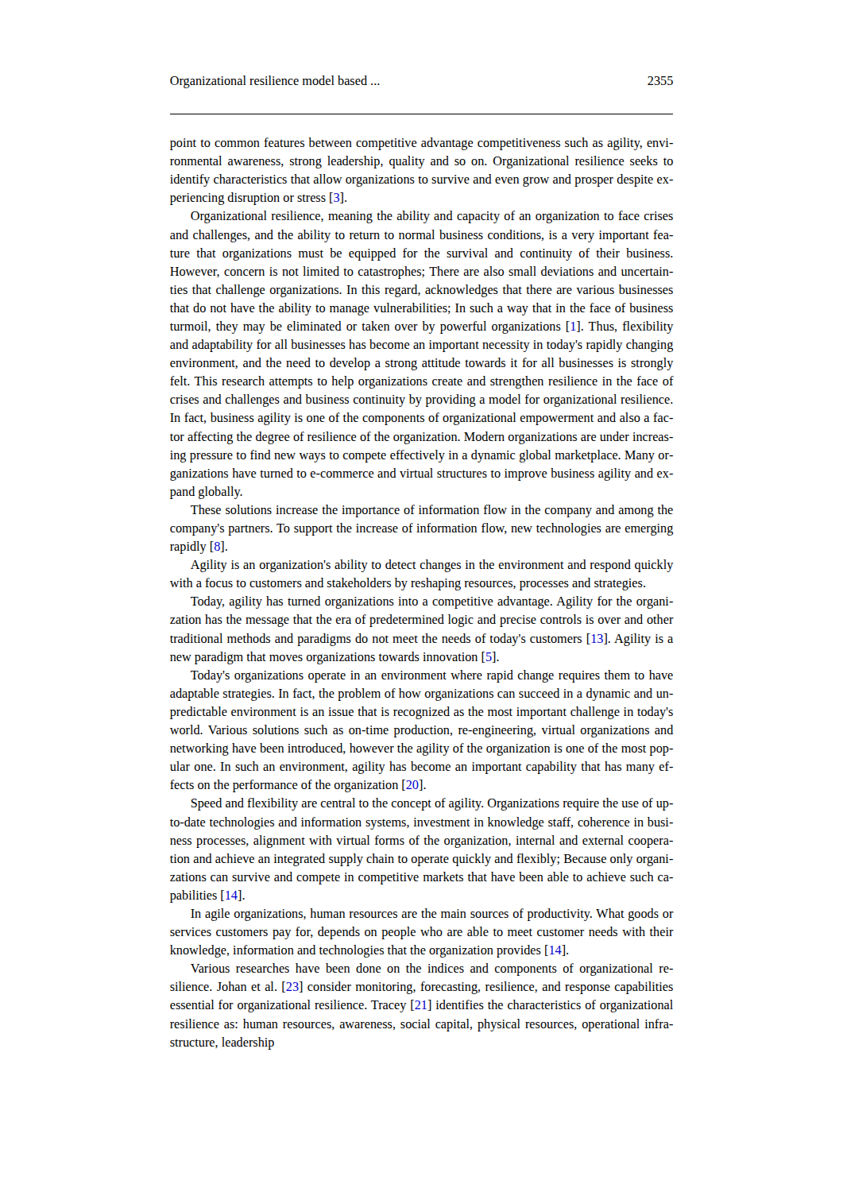Organizational resilience model based ... 2355
point to common features between competitive advantage competitiveness such as agility, environmental awareness, strong leadership, quality and so on. Organizational resilience seeks to identify characteristics that allow organizations to survive and even grow and prosper despite experiencing disruption or stress [3].
Organizational resilience, meaning the ability and capacity of an organization to face crises and challenges, and the ability to return to normal business conditions, is a very important feature that organizations must be equipped for the survival and continuity of their business. However, concern is not limited to catastrophes; There are also small deviations and uncertainties that challenge organizations. In this regard, acknowledges that there are various businesses that do not have the ability to manage vulnerabilities; In such a way that in the face of business turmoil, they may be eliminated or taken over by powerful organizations [1]. Thus, flexibility and adaptability for all businesses has become an important necessity in today's rapidly changing environment, and the need to develop a strong attitude towards it for all businesses is strongly felt. This research attempts to help organizations create and strengthen resilience in the face of crises and challenges and business continuity by providing a model for organizational resilience. In fact, business agility is one of the components of organizational empowerment and also a factor affecting the degree of resilience of the organization. Modern organizations are under increasing pressure to find new ways to compete effectively in a dynamic global marketplace. Many organizations have turned to e-commerce and virtual structures to improve business agility and expand globally.
These solutions increase the importance of information flow in the company and among the company's partners. To support the increase of information flow, new technologies are emerging rapidly [8].
Agility is an organization's ability to detect changes in the environment and respond quickly with a focus to customers and stakeholders by reshaping resources, processes and strategies.
Today, agility has turned organizations into a competitive advantage. Agility for the organization has the message that the era of predetermined logic and precise controls is over and other traditional methods and paradigms do not meet the needs of today's customers [13]. Agility is a new paradigm that moves organizations towards innovation [5].
Today's organizations operate in an environment where rapid change requires them to have adaptable strategies. In fact, the problem of how organizations can succeed in a dynamic and unpredictable environment is an issue that is recognized as the most important challenge in today's world. Various solutions such as on-time production, re-engineering, virtual organizations and networking have been introduced, however the agility of the organization is one of the most popular one. In such an environment, agility has become an important capability that has many effects on the performance of the organization [20].
Speed and flexibility are central to the concept of agility. Organizations require the use of up-to-date technologies and information systems, investment in knowledge staff, coherence in business processes, alignment with virtual forms of the organization, internal and external cooperation and achieve an integrated supply chain to operate quickly and flexibly; Because only organizations can survive and compete in competitive markets that have been able to achieve such capabilities [14].
In agile organizations, human resources are the main sources of productivity. What goods or services customers pay for, depends on people who are able to meet customer needs with their knowledge, information and technologies that the organization provides [14].
Various researches have been done on the indices and components of organizational resilience. Johan et al. [23] consider monitoring, forecasting, resilience, and response capabilities essential for organizational resilience. Tracey [21] identifies the characteristics of organizational resilience as: human resources, awareness, social capital, physical resources, operational infrastructure, leadership